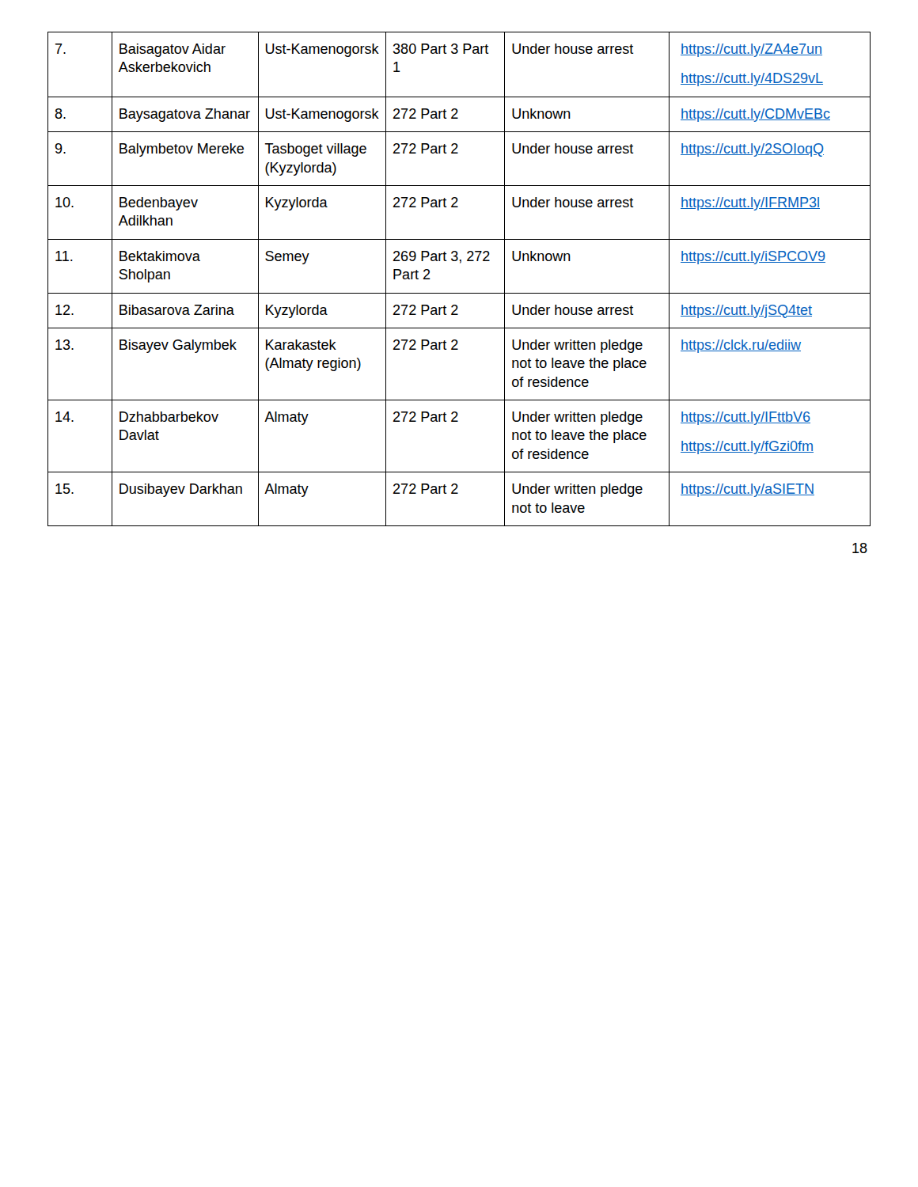| 7. | Baisagatov Aidar Askerbekovich | Ust-Kamenogorsk | 380 Part 3 Part 1 | Under house arrest | https://cutt.ly/ZA4e7un https://cutt.ly/4DS29vL |
| 8. | Baysagatova Zhanar | Ust-Kamenogorsk | 272 Part 2 | Unknown | https://cutt.ly/CDMvEBc |
| 9. | Balymbetov Mereke | Tasboget village (Kyzylorda) | 272 Part 2 | Under house arrest | https://cutt.ly/2SOIoqQ |
| 10. | Bedenbayev Adilkhan | Kyzylorda | 272 Part 2 | Under house arrest | https://cutt.ly/IFRMP3l |
| 11. | Bektakimova Sholpan | Semey | 269 Part 3, 272 Part 2 | Unknown | https://cutt.ly/iSPCOV9 |
| 12. | Bibasarova Zarina | Kyzylorda | 272 Part 2 | Under house arrest | https://cutt.ly/jSQ4tet |
| 13. | Bisayev Galymbek | Karakastek (Almaty region) | 272 Part 2 | Under written pledge not to leave the place of residence | https://clck.ru/ediiw |
| 14. | Dzhabbarbekov Davlat | Almaty | 272 Part 2 | Under written pledge not to leave the place of residence | https://cutt.ly/IFttbV6 https://cutt.ly/fGzi0fm |
| 15. | Dusibayev Darkhan | Almaty | 272 Part 2 | Under written pledge not to leave | https://cutt.ly/aSIETN |
18